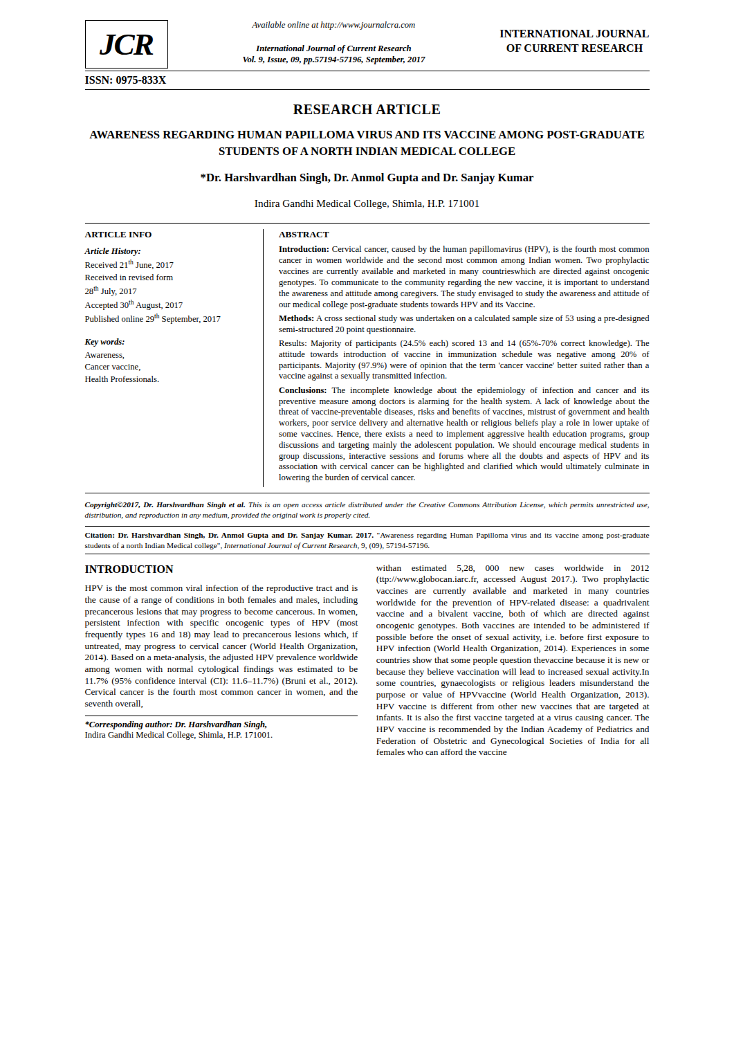JCR
Available online at http://www.journalcra.com
International Journal of Current Research
Vol. 9, Issue, 09, pp.57194-57196, September, 2017
INTERNATIONAL JOURNAL
OF CURRENT RESEARCH
ISSN: 0975-833X
RESEARCH ARTICLE
Awareness regarding Human Papilloma virus and its vaccine among post-graduate students of a north Indian Medical college
*Dr. Harshvardhan Singh, Dr. Anmol Gupta and Dr. Sanjay Kumar
Indira Gandhi Medical College, Shimla, H.P. 171001
ARTICLE INFO
Article History:
Received 21th June, 2017
Received in revised form
28th July, 2017
Accepted 30th August, 2017
Published online 29th September, 2017
Key words:
Awareness,
Cancer vaccine,
Health Professionals.
ABSTRACT
Introduction: Cervical cancer, caused by the human papillomavirus (HPV), is the fourth most common cancer in women worldwide and the second most common among Indian women. Two prophylactic vaccines are currently available and marketed in many countrieswhich are directed against oncogenic genotypes. To communicate to the community regarding the new vaccine, it is important to understand the awareness and attitude among caregivers. The study envisaged to study the awareness and attitude of our medical college post-graduate students towards HPV and its Vaccine.
Methods: A cross sectional study was undertaken on a calculated sample size of 53 using a pre-designed semi-structured 20 point questionnaire.
Results: Majority of participants (24.5% each) scored 13 and 14 (65%-70% correct knowledge). The attitude towards introduction of vaccine in immunization schedule was negative among 20% of participants. Majority (97.9%) were of opinion that the term 'cancer vaccine' better suited rather than a vaccine against a sexually transmitted infection.
Conclusions: The incomplete knowledge about the epidemiology of infection and cancer and its preventive measure among doctors is alarming for the health system. A lack of knowledge about the threat of vaccine-preventable diseases, risks and benefits of vaccines, mistrust of government and health workers, poor service delivery and alternative health or religious beliefs play a role in lower uptake of some vaccines. Hence, there exists a need to implement aggressive health education programs, group discussions and targeting mainly the adolescent population. We should encourage medical students in group discussions, interactive sessions and forums where all the doubts and aspects of HPV and its association with cervical cancer can be highlighted and clarified which would ultimately culminate in lowering the burden of cervical cancer.
Copyright©2017, Dr. Harshvardhan Singh et al. This is an open access article distributed under the Creative Commons Attribution License, which permits unrestricted use, distribution, and reproduction in any medium, provided the original work is properly cited.
Citation: Dr. Harshvardhan Singh, Dr. Anmol Gupta and Dr. Sanjay Kumar. 2017. "Awareness regarding Human Papilloma virus and its vaccine among post-graduate students of a north Indian Medical college", International Journal of Current Research, 9, (09), 57194-57196.
INTRODUCTION
HPV is the most common viral infection of the reproductive tract and is the cause of a range of conditions in both females and males, including precancerous lesions that may progress to become cancerous. In women, persistent infection with specific oncogenic types of HPV (most frequently types 16 and 18) may lead to precancerous lesions which, if untreated, may progress to cervical cancer (World Health Organization, 2014). Based on a meta-analysis, the adjusted HPV prevalence worldwide among women with normal cytological findings was estimated to be 11.7% (95% confidence interval (CI): 11.6–11.7%) (Bruni et al., 2012). Cervical cancer is the fourth most common cancer in women, and the seventh overall,
*Corresponding author: Dr. Harshvardhan Singh,
Indira Gandhi Medical College, Shimla, H.P. 171001.
withan estimated 5,28, 000 new cases worldwide in 2012 (ttp://www.globocan.iarc.fr, accessed August 2017.). Two prophylactic vaccines are currently available and marketed in many countries worldwide for the prevention of HPV-related disease: a quadrivalent vaccine and a bivalent vaccine, both of which are directed against oncogenic genotypes. Both vaccines are intended to be administered if possible before the onset of sexual activity, i.e. before first exposure to HPV infection (World Health Organization, 2014). Experiences in some countries show that some people question thevaccine because it is new or because they believe vaccination will lead to increased sexual activity.In some countries, gynaecologists or religious leaders misunderstand the purpose or value of HPVvaccine (World Health Organization, 2013). HPV vaccine is different from other new vaccines that are targeted at infants. It is also the first vaccine targeted at a virus causing cancer. The HPV vaccine is recommended by the Indian Academy of Pediatrics and Federation of Obstetric and Gynecological Societies of India for all females who can afford the vaccine